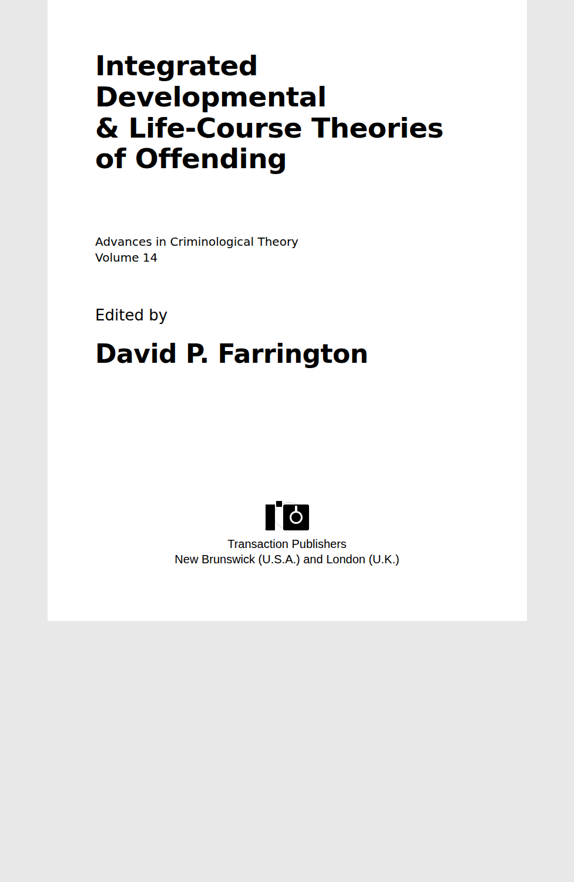Integrated
Developmental
& Life-Course Theories
of Offending
Advances in Criminological Theory
Volume 14
Edited by
David P. Farrington
Transaction Publishers
New Brunswick (U.S.A.) and London (U.K.)